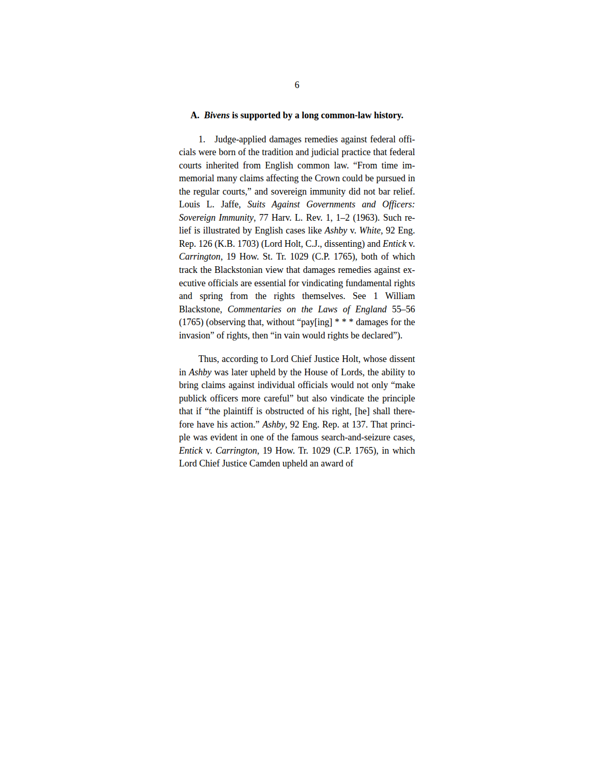6
A. Bivens is supported by a long common-law history.
1. Judge-applied damages remedies against federal officials were born of the tradition and judicial practice that federal courts inherited from English common law. “From time immemorial many claims affecting the Crown could be pursued in the regular courts,” and sovereign immunity did not bar relief. Louis L. Jaffe, Suits Against Governments and Officers: Sovereign Immunity, 77 Harv. L. Rev. 1, 1–2 (1963). Such relief is illustrated by English cases like Ashby v. White, 92 Eng. Rep. 126 (K.B. 1703) (Lord Holt, C.J., dissenting) and Entick v. Carrington, 19 How. St. Tr. 1029 (C.P. 1765), both of which track the Blackstonian view that damages remedies against executive officials are essential for vindicating fundamental rights and spring from the rights themselves. See 1 William Blackstone, Commentaries on the Laws of England 55–56 (1765) (observing that, without “pay[ing] * * * damages for the invasion” of rights, then “in vain would rights be declared”).
Thus, according to Lord Chief Justice Holt, whose dissent in Ashby was later upheld by the House of Lords, the ability to bring claims against individual officials would not only “make publick officers more careful” but also vindicate the principle that if “the plaintiff is obstructed of his right, [he] shall therefore have his action.” Ashby, 92 Eng. Rep. at 137. That principle was evident in one of the famous search-and-seizure cases, Entick v. Carrington, 19 How. Tr. 1029 (C.P. 1765), in which Lord Chief Justice Camden upheld an award of